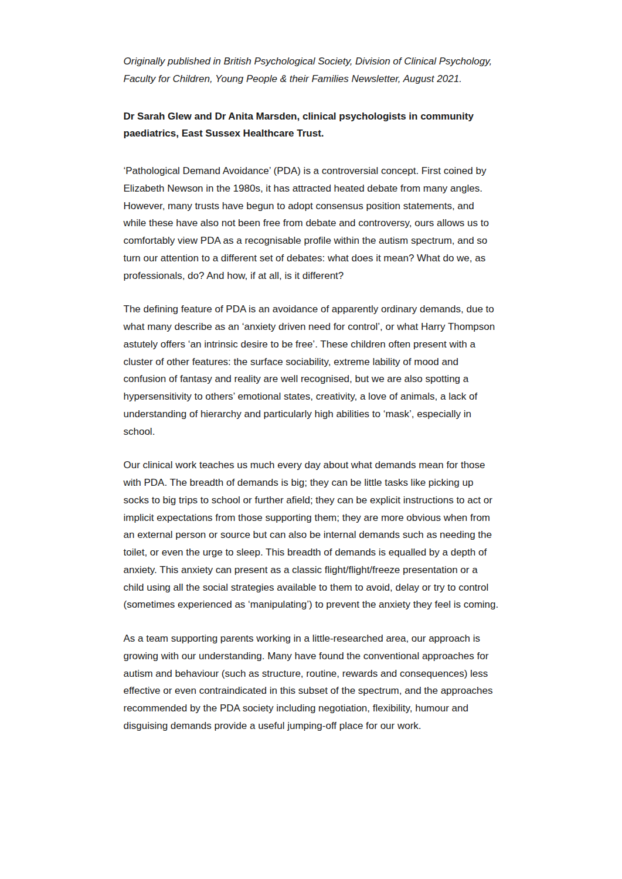Originally published in British Psychological Society, Division of Clinical Psychology, Faculty for Children, Young People & their Families Newsletter, August 2021.
Dr Sarah Glew and Dr Anita Marsden, clinical psychologists in community paediatrics, East Sussex Healthcare Trust.
‘Pathological Demand Avoidance’ (PDA) is a controversial concept. First coined by Elizabeth Newson in the 1980s, it has attracted heated debate from many angles. However, many trusts have begun to adopt consensus position statements, and while these have also not been free from debate and controversy, ours allows us to comfortably view PDA as a recognisable profile within the autism spectrum, and so turn our attention to a different set of debates: what does it mean? What do we, as professionals, do? And how, if at all, is it different?
The defining feature of PDA is an avoidance of apparently ordinary demands, due to what many describe as an ‘anxiety driven need for control’, or what Harry Thompson astutely offers ‘an intrinsic desire to be free’. These children often present with a cluster of other features: the surface sociability, extreme lability of mood and confusion of fantasy and reality are well recognised, but we are also spotting a hypersensitivity to others’ emotional states, creativity, a love of animals, a lack of understanding of hierarchy and particularly high abilities to ‘mask’, especially in school.
Our clinical work teaches us much every day about what demands mean for those with PDA. The breadth of demands is big; they can be little tasks like picking up socks to big trips to school or further afield; they can be explicit instructions to act or implicit expectations from those supporting them; they are more obvious when from an external person or source but can also be internal demands such as needing the toilet, or even the urge to sleep. This breadth of demands is equalled by a depth of anxiety. This anxiety can present as a classic flight/flight/freeze presentation or a child using all the social strategies available to them to avoid, delay or try to control (sometimes experienced as ‘manipulating’) to prevent the anxiety they feel is coming.
As a team supporting parents working in a little-researched area, our approach is growing with our understanding. Many have found the conventional approaches for autism and behaviour (such as structure, routine, rewards and consequences) less effective or even contraindicated in this subset of the spectrum, and the approaches recommended by the PDA society including negotiation, flexibility, humour and disguising demands provide a useful jumping-off place for our work.